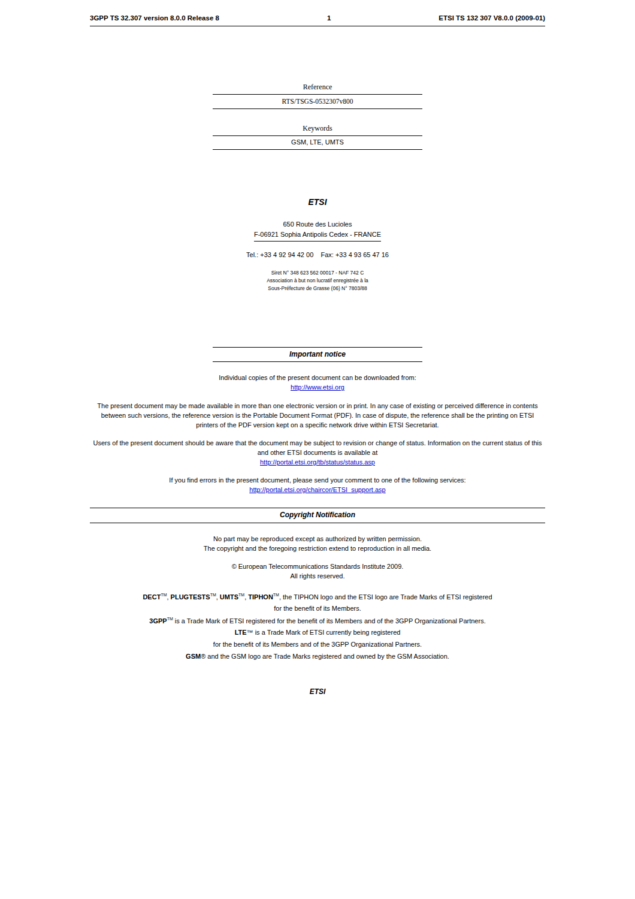3GPP TS 32.307 version 8.0.0 Release 8 1 ETSI TS 132 307 V8.0.0 (2009-01)
| Reference |
| RTS/TSGS-0532307v800 |
| Keywords |
| GSM, LTE, UMTS |
ETSI
650 Route des Lucioles
F-06921 Sophia Antipolis Cedex - FRANCE
Tel.: +33 4 92 94 42 00 Fax: +33 4 93 65 47 16
Siret N° 348 623 562 00017 - NAF 742 C
Association à but non lucratif enregistrée à la
Sous-Préfecture de Grasse (06) N° 7803/88
Important notice
Individual copies of the present document can be downloaded from:
http://www.etsi.org
The present document may be made available in more than one electronic version or in print. In any case of existing or perceived difference in contents between such versions, the reference version is the Portable Document Format (PDF). In case of dispute, the reference shall be the printing on ETSI printers of the PDF version kept on a specific network drive within ETSI Secretariat.
Users of the present document should be aware that the document may be subject to revision or change of status. Information on the current status of this and other ETSI documents is available at
http://portal.etsi.org/tb/status/status.asp
If you find errors in the present document, please send your comment to one of the following services:
http://portal.etsi.org/chaircor/ETSI_support.asp
Copyright Notification
No part may be reproduced except as authorized by written permission.
The copyright and the foregoing restriction extend to reproduction in all media.
© European Telecommunications Standards Institute 2009.
All rights reserved.
DECTTM, PLUGTESTSTM, UMTSTM, TIPHONTM, the TIPHON logo and the ETSI logo are Trade Marks of ETSI registered
for the benefit of its Members.
3GPPTM is a Trade Mark of ETSI registered for the benefit of its Members and of the 3GPP Organizational Partners.
LTE™ is a Trade Mark of ETSI currently being registered
for the benefit of its Members and of the 3GPP Organizational Partners.
GSM® and the GSM logo are Trade Marks registered and owned by the GSM Association.
ETSI